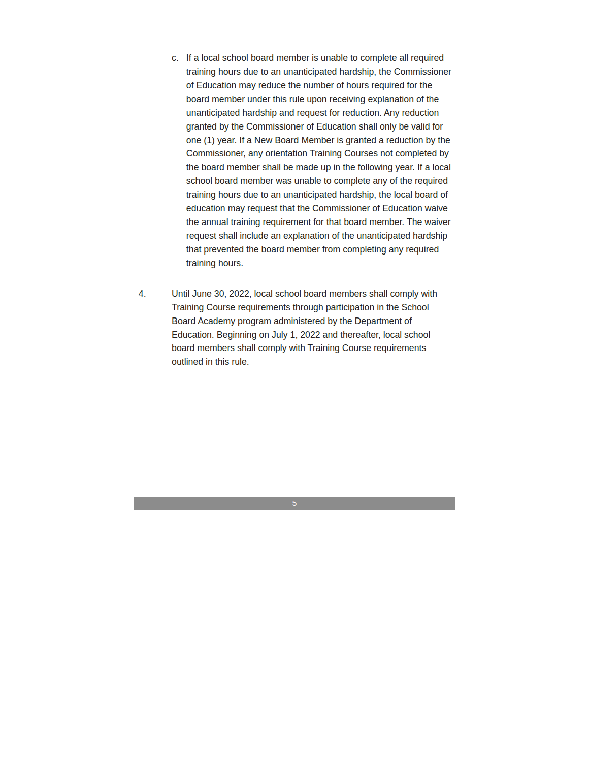c. If a local school board member is unable to complete all required training hours due to an unanticipated hardship, the Commissioner of Education may reduce the number of hours required for the board member under this rule upon receiving explanation of the unanticipated hardship and request for reduction. Any reduction granted by the Commissioner of Education shall only be valid for one (1) year. If a New Board Member is granted a reduction by the Commissioner, any orientation Training Courses not completed by the board member shall be made up in the following year. If a local school board member was unable to complete any of the required training hours due to an unanticipated hardship, the local board of education may request that the Commissioner of Education waive the annual training requirement for that board member. The waiver request shall include an explanation of the unanticipated hardship that prevented the board member from completing any required training hours.
4. Until June 30, 2022, local school board members shall comply with Training Course requirements through participation in the School Board Academy program administered by the Department of Education. Beginning on July 1, 2022 and thereafter, local school board members shall comply with Training Course requirements outlined in this rule.
5